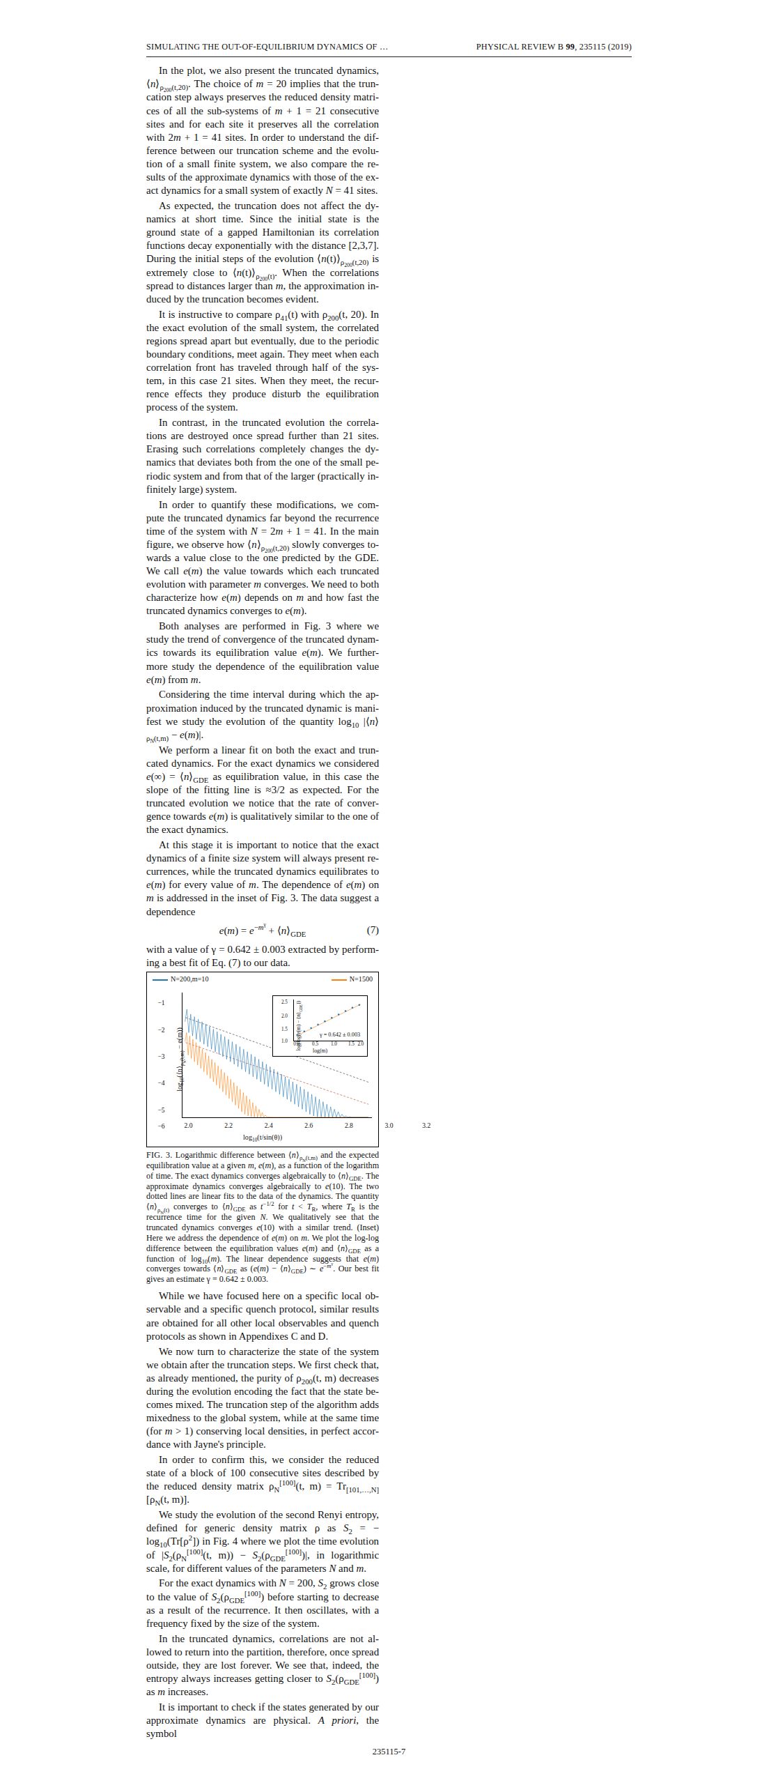Simulating the out-of-equilibrium dynamics of …
PHYSICAL REVIEW B 99, 235115 (2019)
In the plot, we also present the truncated dynamics, ⟨n⟩ρ200(t,20). The choice of m = 20 implies that the truncation step always preserves the reduced density matrices of all the sub-systems of m + 1 = 21 consecutive sites and for each site it preserves all the correlation with 2m + 1 = 41 sites. In order to understand the difference between our truncation scheme and the evolution of a small finite system, we also compare the results of the approximate dynamics with those of the exact dynamics for a small system of exactly N = 41 sites.
As expected, the truncation does not affect the dynamics at short time. Since the initial state is the ground state of a gapped Hamiltonian its correlation functions decay exponentially with the distance [2,3,7]. During the initial steps of the evolution ⟨n(t)⟩ρ200(t,20) is extremely close to ⟨n(t)⟩ρ200(t). When the correlations spread to distances larger than m, the approximation induced by the truncation becomes evident.
It is instructive to compare ρ41(t) with ρ200(t, 20). In the exact evolution of the small system, the correlated regions spread apart but eventually, due to the periodic boundary conditions, meet again. They meet when each correlation front has traveled through half of the system, in this case 21 sites. When they meet, the recurrence effects they produce disturb the equilibration process of the system.
In contrast, in the truncated evolution the correlations are destroyed once spread further than 21 sites. Erasing such correlations completely changes the dynamics that deviates both from the one of the small periodic system and from that of the larger (practically infinitely large) system.
In order to quantify these modifications, we compute the truncated dynamics far beyond the recurrence time of the system with N = 2m + 1 = 41. In the main figure, we observe how ⟨n⟩ρ200(t,20) slowly converges towards a value close to the one predicted by the GDE. We call e(m) the value towards which each truncated evolution with parameter m converges. We need to both characterize how e(m) depends on m and how fast the truncated dynamics converges to e(m).
Both analyses are performed in Fig. 3 where we study the trend of convergence of the truncated dynamics towards its equilibration value e(m). We furthermore study the dependence of the equilibration value e(m) from m.
Considering the time interval during which the approximation induced by the truncated dynamic is manifest we study the evolution of the quantity log10 |⟨n⟩ρN(t,m) − e(m)|.
We perform a linear fit on both the exact and truncated dynamics. For the exact dynamics we considered e(∞) = ⟨n⟩GDE as equilibration value, in this case the slope of the fitting line is ≈3/2 as expected. For the truncated evolution we notice that the rate of convergence towards e(m) is qualitatively similar to the one of the exact dynamics.
At this stage it is important to notice that the exact dynamics of a finite size system will always present recurrences, while the truncated dynamics equilibrates to e(m) for every value of m. The dependence of e(m) on m is addressed in the inset of Fig. 3. The data suggest a dependence
e(m) = e−mγ + ⟨n⟩GDE (7)
with a value of γ = 0.642 ± 0.003 extracted by performing a best fit of Eq. (7) to our data.
N=200,m=10
N=1500
log10(⟨n⟩ρN(t,m) − e(m))
−1
−2
−3
−4
−5
−6
2.0
2.2
2.4
2.6
2.8
3.0
3.2
log10(t/sin(θ))
log(log(e(m) − ⟨n⟩GDE))
2.5
2.0
1.5
1.0
0.0
0.5
1.0
1.5
2.0
γ = 0.642 ± 0.003
log(m)
FIG. 3. Logarithmic difference between ⟨n⟩ρN(t,m) and the expected equilibration value at a given m, e(m), as a function of the logarithm of time. The exact dynamics converges algebraically to ⟨n⟩GDE. The approximate dynamics converges algebraically to e(10). The two dotted lines are linear fits to the data of the dynamics. The quantity ⟨n⟩ρN(t) converges to ⟨n⟩GDE as t−1/2 for t < TR, where TR is the recurrence time for the given N. We qualitatively see that the truncated dynamics converges e(10) with a similar trend. (Inset) Here we address the dependence of e(m) on m. We plot the log-log difference between the equilibration values e(m) and ⟨n⟩GDE as a function of log10(m). The linear dependence suggests that e(m) converges towards ⟨n⟩GDE as (e(m) − ⟨n⟩GDE) ∼ e−mγ. Our best fit gives an estimate γ = 0.642 ± 0.003.
While we have focused here on a specific local observable and a specific quench protocol, similar results are obtained for all other local observables and quench protocols as shown in Appendixes C and D.
We now turn to characterize the state of the system we obtain after the truncation steps. We first check that, as already mentioned, the purity of ρ200(t, m) decreases during the evolution encoding the fact that the state becomes mixed. The truncation step of the algorithm adds mixedness to the global system, while at the same time (for m > 1) conserving local densities, in perfect accordance with Jayne's principle.
In order to confirm this, we consider the reduced state of a block of 100 consecutive sites described by the reduced density matrix ρN[100](t, m) = Tr[101,…,N][ρN(t, m)].
We study the evolution of the second Renyi entropy, defined for generic density matrix ρ as S2 = − log10(Tr[ρ2]) in Fig. 4 where we plot the time evolution of |S2(ρN[100](t, m)) − S2(ρGDE[100])|, in logarithmic scale, for different values of the parameters N and m.
For the exact dynamics with N = 200, S2 grows close to the value of S2(ρGDE[100]) before starting to decrease as a result of the recurrence. It then oscillates, with a frequency fixed by the size of the system.
In the truncated dynamics, correlations are not allowed to return into the partition, therefore, once spread outside, they are lost forever. We see that, indeed, the entropy always increases getting closer to S2(ρGDE[100]) as m increases.
It is important to check if the states generated by our approximate dynamics are physical. A priori, the symbol
235115-7